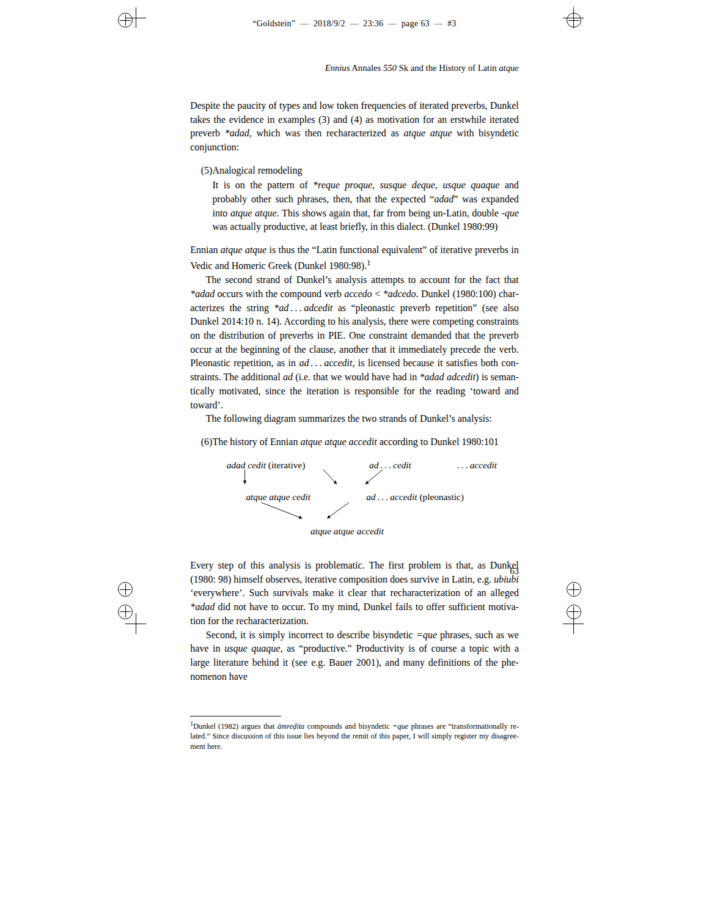“Goldstein” — 2018/9/2 — 23:36 — page 63 — #3
Ennius Annales 550 Sk and the History of Latin atque
Despite the paucity of types and low token frequencies of iterated preverbs, Dunkel takes the evidence in examples (3) and (4) as motivation for an erstwhile iterated preverb *adad, which was then recharacterized as atque atque with bisyndetic conjunction:
(5)
Analogical remodeling It is on the pattern of *reque proque, susque deque, usque quaque and probably other such phrases, then, that the expected “adad” was expanded into atque atque. This shows again that, far from being un-Latin, double -que was actually productive, at least briefly, in this dialect. (Dunkel 1980:99)
Ennian atque atque is thus the “Latin functional equivalent” of iterative preverbs in Vedic and Homeric Greek (Dunkel 1980:98).1
The second strand of Dunkel’s analysis attempts to account for the fact that *adad occurs with the compound verb accedo < *adcedo. Dunkel (1980:100) characterizes the string *ad . . . adcedit as “pleonastic preverb repetition” (see also Dunkel 2014:10 n. 14). According to his analysis, there were competing constraints on the distribution of preverbs in PIE. One constraint demanded that the preverb occur at the beginning of the clause, another that it immediately precede the verb. Pleonastic repetition, as in ad . . . accedit, is licensed because it satisfies both constraints. The additional ad (i.e. that we would have had in *adad adcedit) is semantically motivated, since the iteration is responsible for the reading ‘toward and toward’.
The following diagram summarizes the two strands of Dunkel’s analysis:
(6)
The history of Ennian atque atque accedit according to Dunkel 1980:101
adad cedit (iterative) ad . . . cedit . . . accedit atque atque cedit ad . . . accedit (pleonastic) atque atque accedit
Every step of this analysis is problematic. The first problem is that, as Dunkel (1980: 98) himself observes, iterative composition does survive in Latin, e.g. ubiubi ‘everywhere’. Such survivals make it clear that recharacterization of an alleged *adad did not have to occur. To my mind, Dunkel fails to offer sufficient motivation for the recharacterization.
Second, it is simply incorrect to describe bisyndetic =que phrases, such as we have in usque quaque, as “productive.” Productivity is of course a topic with a large literature behind it (see e.g. Bauer 2001), and many definitions of the phenomenon have
1Dunkel (1982) argues that āmreḍita compounds and bisyndetic =que phrases are “transformationally related.” Since discussion of this issue lies beyond the remit of this paper, I will simply register my disagreement here.
63